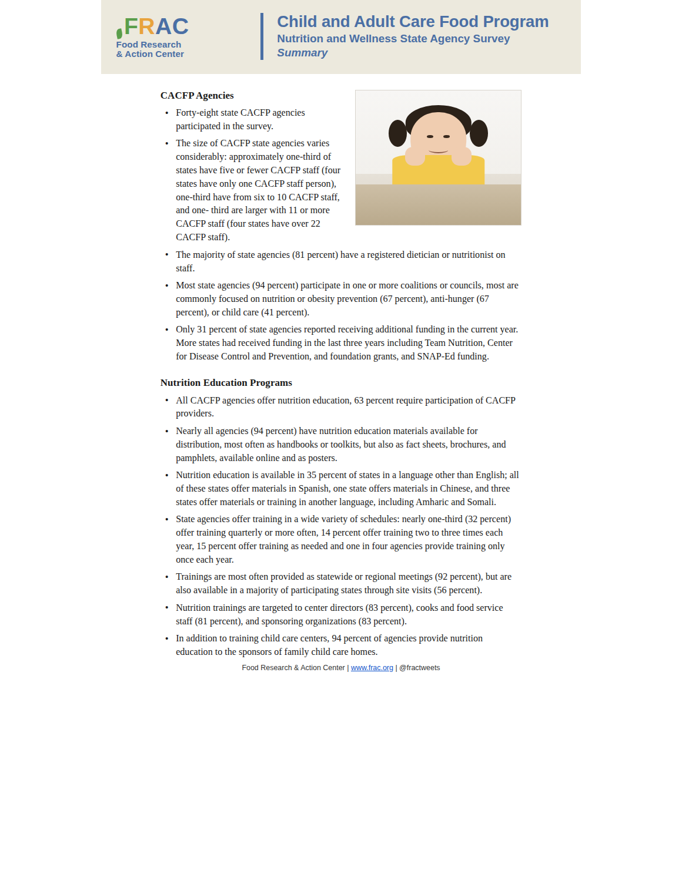FRAC
Food Research & Action Center
Child and Adult Care Food Program
Nutrition and Wellness State Agency Survey
Summary
CACFP Agencies
Forty-eight state CACFP agencies participated in the survey.
The size of CACFP state agencies varies considerably: approximately one-third of states have five or fewer CACFP staff (four states have only one CACFP staff person), one-third have from six to 10 CACFP staff, and one- third are larger with 11 or more CACFP staff (four states have over 22 CACFP staff).
The majority of state agencies (81 percent) have a registered dietician or nutritionist on staff.
Most state agencies (94 percent) participate in one or more coalitions or councils, most are commonly focused on nutrition or obesity prevention (67 percent), anti-hunger (67 percent), or child care (41 percent).
Only 31 percent of state agencies reported receiving additional funding in the current year. More states had received funding in the last three years including Team Nutrition, Center for Disease Control and Prevention, and foundation grants, and SNAP-Ed funding.
Nutrition Education Programs
All CACFP agencies offer nutrition education, 63 percent require participation of CACFP providers.
Nearly all agencies (94 percent) have nutrition education materials available for distribution, most often as handbooks or toolkits, but also as fact sheets, brochures, and pamphlets, available online and as posters.
Nutrition education is available in 35 percent of states in a language other than English; all of these states offer materials in Spanish, one state offers materials in Chinese, and three states offer materials or training in another language, including Amharic and Somali.
State agencies offer training in a wide variety of schedules: nearly one-third (32 percent) offer training quarterly or more often, 14 percent offer training two to three times each year, 15 percent offer training as needed and one in four agencies provide training only once each year.
Trainings are most often provided as statewide or regional meetings (92 percent), but are also available in a majority of participating states through site visits (56 percent).
Nutrition trainings are targeted to center directors (83 percent), cooks and food service staff (81 percent), and sponsoring organizations (83 percent).
In addition to training child care centers, 94 percent of agencies provide nutrition education to the sponsors of family child care homes.
Food Research & Action Center | www.frac.org | @fractweets